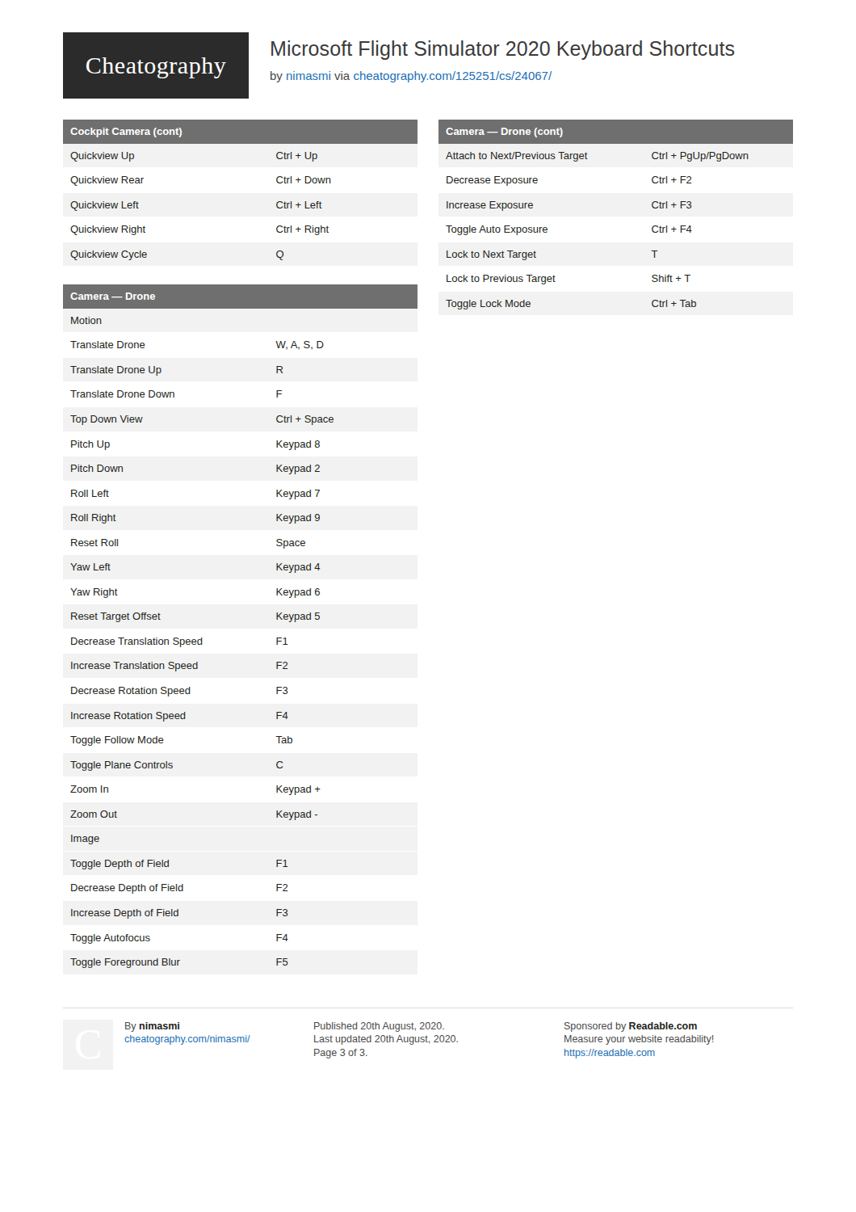Cheatography
Microsoft Flight Simulator 2020 Keyboard Shortcuts
by nimasmi via cheatography.com/125251/cs/24067/
Cockpit Camera (cont)
| Quickview Up | Ctrl + Up |
| Quickview Rear | Ctrl + Down |
| Quickview Left | Ctrl + Left |
| Quickview Right | Ctrl + Right |
| Quickview Cycle | Q |
Camera — Drone
| Motion | |
| Translate Drone | W, A, S, D |
| Translate Drone Up | R |
| Translate Drone Down | F |
| Top Down View | Ctrl + Space |
| Pitch Up | Keypad 8 |
| Pitch Down | Keypad 2 |
| Roll Left | Keypad 7 |
| Roll Right | Keypad 9 |
| Reset Roll | Space |
| Yaw Left | Keypad 4 |
| Yaw Right | Keypad 6 |
| Reset Target Offset | Keypad 5 |
| Decrease Translation Speed | F1 |
| Increase Translation Speed | F2 |
| Decrease Rotation Speed | F3 |
| Increase Rotation Speed | F4 |
| Toggle Follow Mode | Tab |
| Toggle Plane Controls | C |
| Zoom In | Keypad + |
| Zoom Out | Keypad - |
| Image | |
| Toggle Depth of Field | F1 |
| Decrease Depth of Field | F2 |
| Increase Depth of Field | F3 |
| Toggle Autofocus | F4 |
| Toggle Foreground Blur | F5 |
Camera — Drone (cont)
| Attach to Next/Previous Target | Ctrl + PgUp/PgDown |
| Decrease Exposure | Ctrl + F2 |
| Increase Exposure | Ctrl + F3 |
| Toggle Auto Exposure | Ctrl + F4 |
| Lock to Next Target | T |
| Lock to Previous Target | Shift + T |
| Toggle Lock Mode | Ctrl + Tab |
C
By nimasmi cheatography.com/nimasmi/
Published 20th August, 2020. Last updated 20th August, 2020. Page 3 of 3.
Sponsored by Readable.com Measure your website readability! https://readable.com